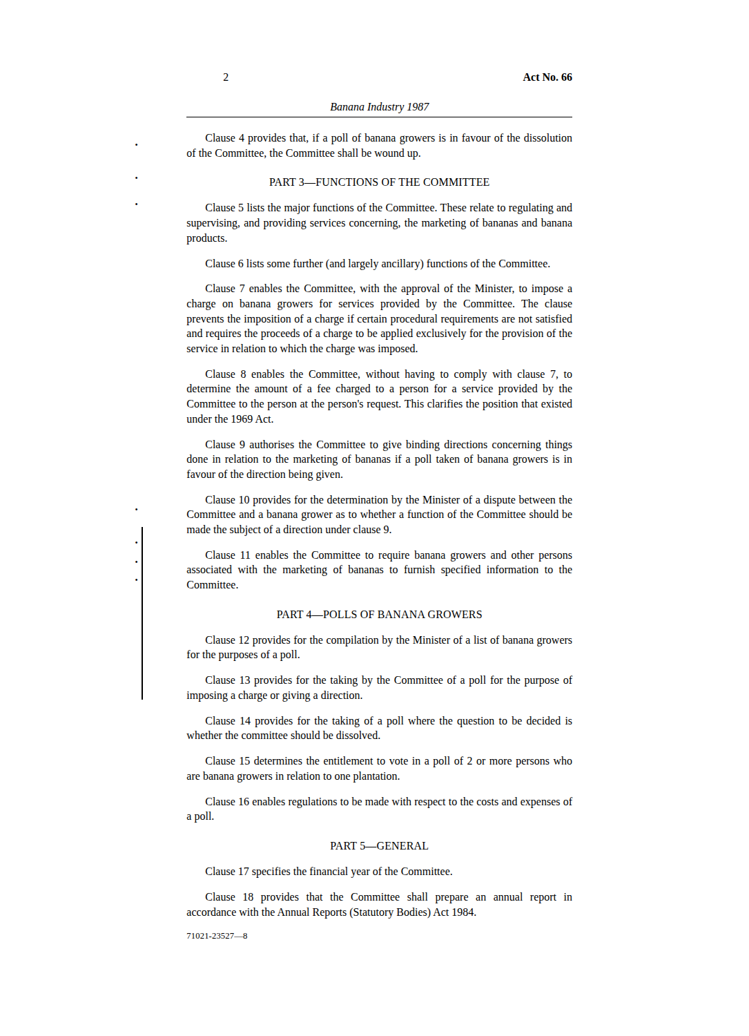• • • • • • •
2 Act No. 66
Banana Industry 1987
Clause 4 provides that, if a poll of banana growers is in favour of the dissolution of the Committee, the Committee shall be wound up.
PART 3—FUNCTIONS OF THE COMMITTEE
Clause 5 lists the major functions of the Committee. These relate to regulating and supervising, and providing services concerning, the marketing of bananas and banana products.
Clause 6 lists some further (and largely ancillary) functions of the Committee.
Clause 7 enables the Committee, with the approval of the Minister, to impose a charge on banana growers for services provided by the Committee. The clause prevents the imposition of a charge if certain procedural requirements are not satisfied and requires the proceeds of a charge to be applied exclusively for the provision of the service in relation to which the charge was imposed.
Clause 8 enables the Committee, without having to comply with clause 7, to determine the amount of a fee charged to a person for a service provided by the Committee to the person at the person's request. This clarifies the position that existed under the 1969 Act.
Clause 9 authorises the Committee to give binding directions concerning things done in relation to the marketing of bananas if a poll taken of banana growers is in favour of the direction being given.
Clause 10 provides for the determination by the Minister of a dispute between the Committee and a banana grower as to whether a function of the Committee should be made the subject of a direction under clause 9.
Clause 11 enables the Committee to require banana growers and other persons associated with the marketing of bananas to furnish specified information to the Committee.
PART 4—POLLS OF BANANA GROWERS
Clause 12 provides for the compilation by the Minister of a list of banana growers for the purposes of a poll.
Clause 13 provides for the taking by the Committee of a poll for the purpose of imposing a charge or giving a direction.
Clause 14 provides for the taking of a poll where the question to be decided is whether the committee should be dissolved.
Clause 15 determines the entitlement to vote in a poll of 2 or more persons who are banana growers in relation to one plantation.
Clause 16 enables regulations to be made with respect to the costs and expenses of a poll.
PART 5—GENERAL
Clause 17 specifies the financial year of the Committee.
Clause 18 provides that the Committee shall prepare an annual report in accordance with the Annual Reports (Statutory Bodies) Act 1984.
71021-23527—8